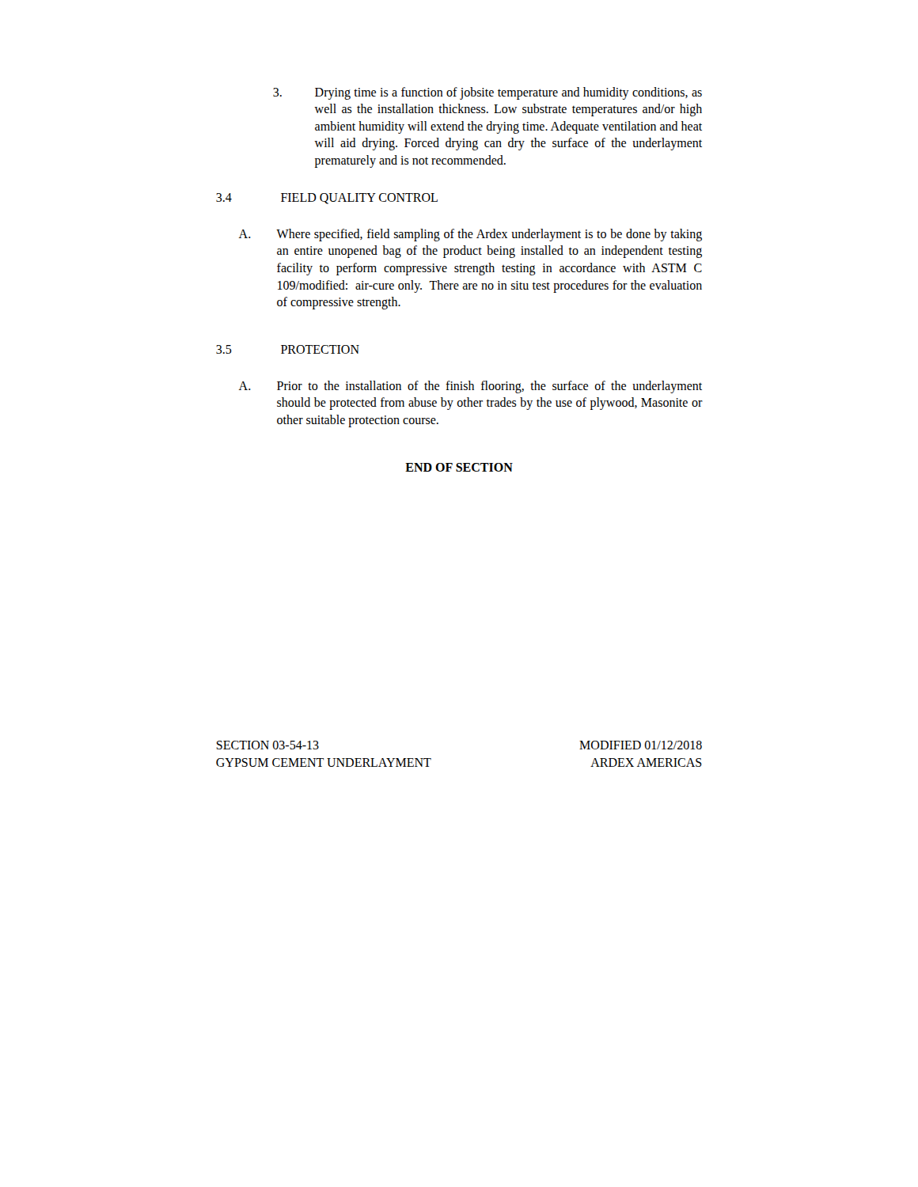3.
Drying time is a function of jobsite temperature and humidity conditions, as well as the installation thickness. Low substrate temperatures and/or high ambient humidity will extend the drying time. Adequate ventilation and heat will aid drying. Forced drying can dry the surface of the underlayment prematurely and is not recommended.
3.4
FIELD QUALITY CONTROL
A.
Where specified, field sampling of the Ardex underlayment is to be done by taking an entire unopened bag of the product being installed to an independent testing facility to perform compressive strength testing in accordance with ASTM C 109/modified: air-cure only. There are no in situ test procedures for the evaluation of compressive strength.
3.5
PROTECTION
A.
Prior to the installation of the finish flooring, the surface of the underlayment should be protected from abuse by other trades by the use of plywood, Masonite or other suitable protection course.
END OF SECTION
SECTION 03-54-13 MODIFIED 01/12/2018
GYPSUM CEMENT UNDERLAYMENT ARDEX AMERICAS